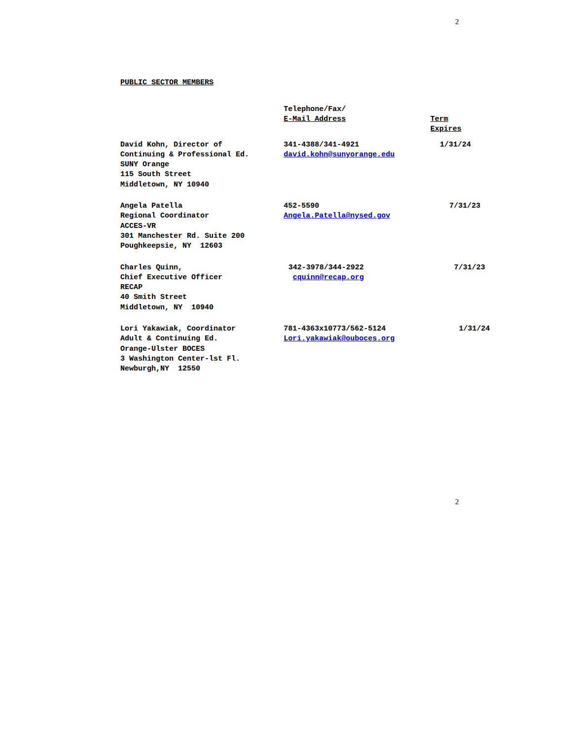2
PUBLIC SECTOR MEMBERS
Telephone/Fax/ E-Mail Address Term Expires
David Kohn, Director of
Continuing & Professional Ed.
SUNY Orange
115 South Street
Middletown, NY 10940 341-4388/341-4921
david.kohn@sunyorange.edu 1/31/24
Angela Patella
Regional Coordinator
ACCES-VR
301 Manchester Rd. Suite 200
Poughkeepsie, NY 12603 452-5590
Angela.Patella@nysed.gov 7/31/23
Charles Quinn,
Chief Executive Officer
RECAP
40 Smith Street
Middletown, NY 10940 342-3978/344-2922
cquinn@recap.org 7/31/23
Lori Yakawiak, Coordinator
Adult & Continuing Ed.
Orange-Ulster BOCES
3 Washington Center-lst Fl.
Newburgh,NY 12550 781-4363x10773/562-5124
Lori.yakawiak@ouboces.org 1/31/24
2